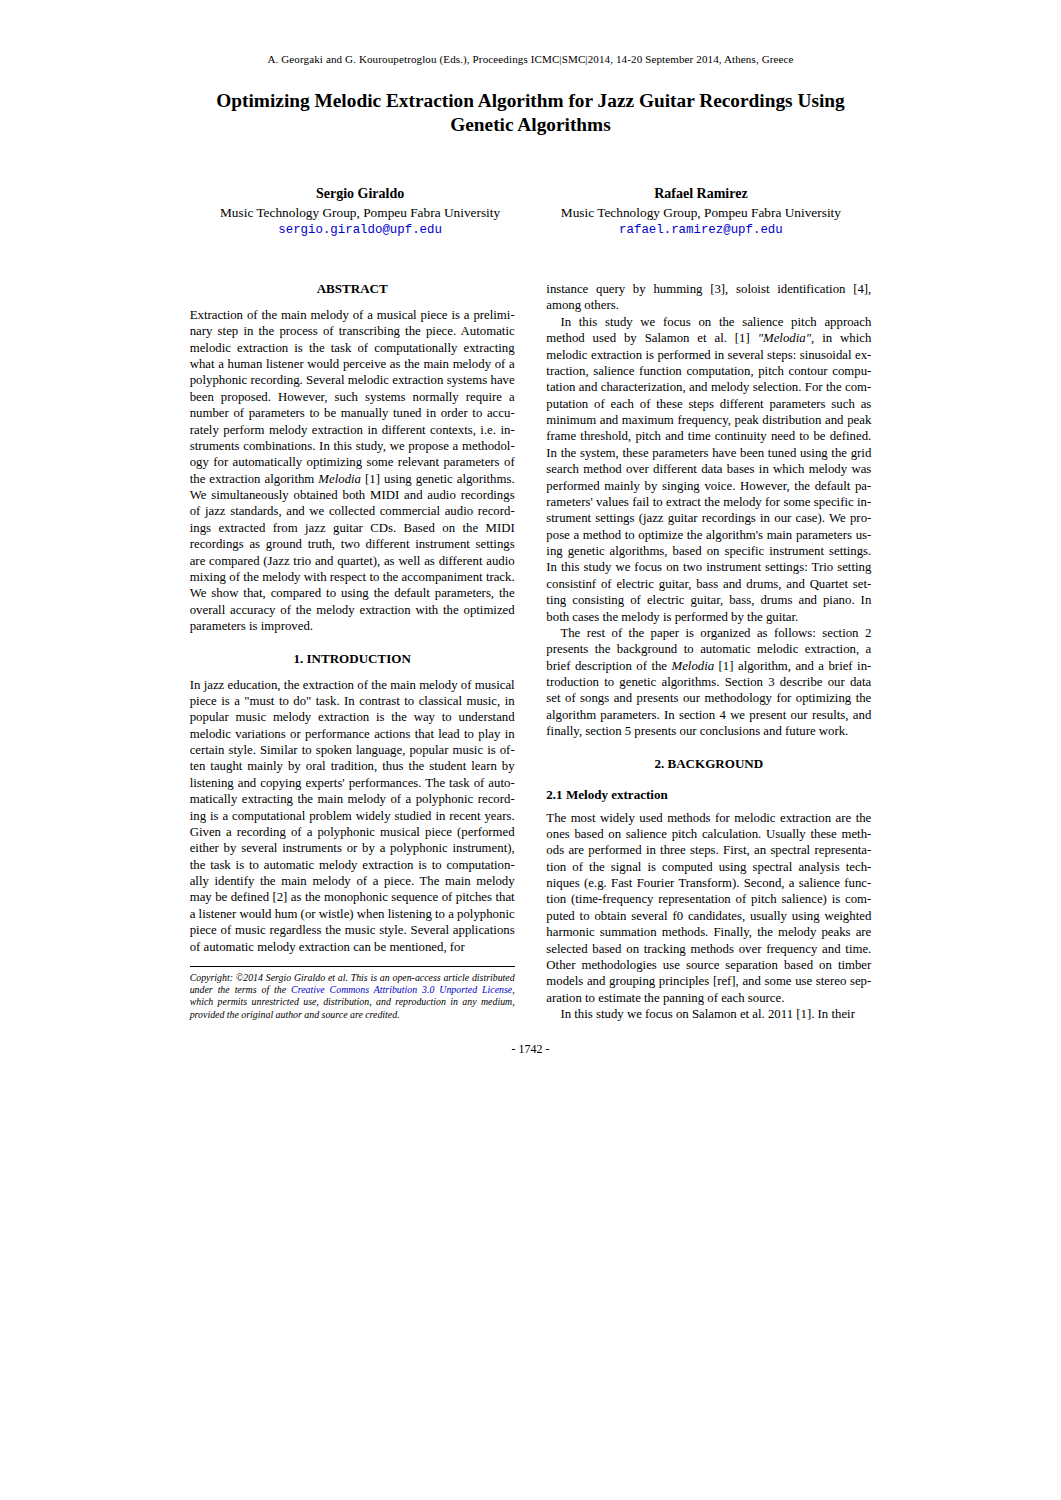A. Georgaki and G. Kouroupetroglou (Eds.), Proceedings ICMC|SMC|2014, 14-20 September 2014, Athens, Greece
Optimizing Melodic Extraction Algorithm for Jazz Guitar Recordings Using
Genetic Algorithms
| Sergio Giraldo Music Technology Group, Pompeu Fabra University sergio.giraldo@upf.edu | Rafael Ramirez Music Technology Group, Pompeu Fabra University rafael.ramirez@upf.edu |
ABSTRACT
Extraction of the main melody of a musical piece is a preliminary step in the process of transcribing the piece. Automatic melodic extraction is the task of computationally extracting what a human listener would perceive as the main melody of a polyphonic recording. Several melodic extraction systems have been proposed. However, such systems normally require a number of parameters to be manually tuned in order to accurately perform melody extraction in different contexts, i.e. instruments combinations. In this study, we propose a methodology for automatically optimizing some relevant parameters of the extraction algorithm Melodia [1] using genetic algorithms. We simultaneously obtained both MIDI and audio recordings of jazz standards, and we collected commercial audio recordings extracted from jazz guitar CDs. Based on the MIDI recordings as ground truth, two different instrument settings are compared (Jazz trio and quartet), as well as different audio mixing of the melody with respect to the accompaniment track. We show that, compared to using the default parameters, the overall accuracy of the melody extraction with the optimized parameters is improved.
1. INTRODUCTION
In jazz education, the extraction of the main melody of musical piece is a "must to do" task. In contrast to classical music, in popular music melody extraction is the way to understand melodic variations or performance actions that lead to play in certain style. Similar to spoken language, popular music is often taught mainly by oral tradition, thus the student learn by listening and copying experts' performances. The task of automatically extracting the main melody of a polyphonic recording is a computational problem widely studied in recent years. Given a recording of a polyphonic musical piece (performed either by several instruments or by a polyphonic instrument), the task is to automatic melody extraction is to computationally identify the main melody of a piece. The main melody may be defined [2] as the monophonic sequence of pitches that a listener would hum (or wistle) when listening to a polyphonic piece of music regardless the music style. Several applications of automatic melody extraction can be mentioned, for
Copyright: ©2014 Sergio Giraldo et al. This is an open-access article distributed under the terms of the Creative Commons Attribution 3.0 Unported License, which permits unrestricted use, distribution, and reproduction in any medium, provided the original author and source are credited.
instance query by humming [3], soloist identification [4], among others.
In this study we focus on the salience pitch approach method used by Salamon et al. [1] "Melodia", in which melodic extraction is performed in several steps: sinusoidal extraction, salience function computation, pitch contour computation and characterization, and melody selection. For the computation of each of these steps different parameters such as minimum and maximum frequency, peak distribution and peak frame threshold, pitch and time continuity need to be defined. In the system, these parameters have been tuned using the grid search method over different data bases in which melody was performed mainly by singing voice. However, the default parameters' values fail to extract the melody for some specific instrument settings (jazz guitar recordings in our case). We propose a method to optimize the algorithm's main parameters using genetic algorithms, based on specific instrument settings. In this study we focus on two instrument settings: Trio setting consistinf of electric guitar, bass and drums, and Quartet setting consisting of electric guitar, bass, drums and piano. In both cases the melody is performed by the guitar.
The rest of the paper is organized as follows: section 2 presents the background to automatic melodic extraction, a brief description of the Melodia [1] algorithm, and a brief introduction to genetic algorithms. Section 3 describe our data set of songs and presents our methodology for optimizing the algorithm parameters. In section 4 we present our results, and finally, section 5 presents our conclusions and future work.
2. BACKGROUND
2.1 Melody extraction
The most widely used methods for melodic extraction are the ones based on salience pitch calculation. Usually these methods are performed in three steps. First, an spectral representation of the signal is computed using spectral analysis techniques (e.g. Fast Fourier Transform). Second, a salience function (time-frequency representation of pitch salience) is computed to obtain several f0 candidates, usually using weighted harmonic summation methods. Finally, the melody peaks are selected based on tracking methods over frequency and time. Other methodologies use source separation based on timber models and grouping principles [ref], and some use stereo separation to estimate the panning of each source.
In this study we focus on Salamon et al. 2011 [1]. In their
- 1742 -